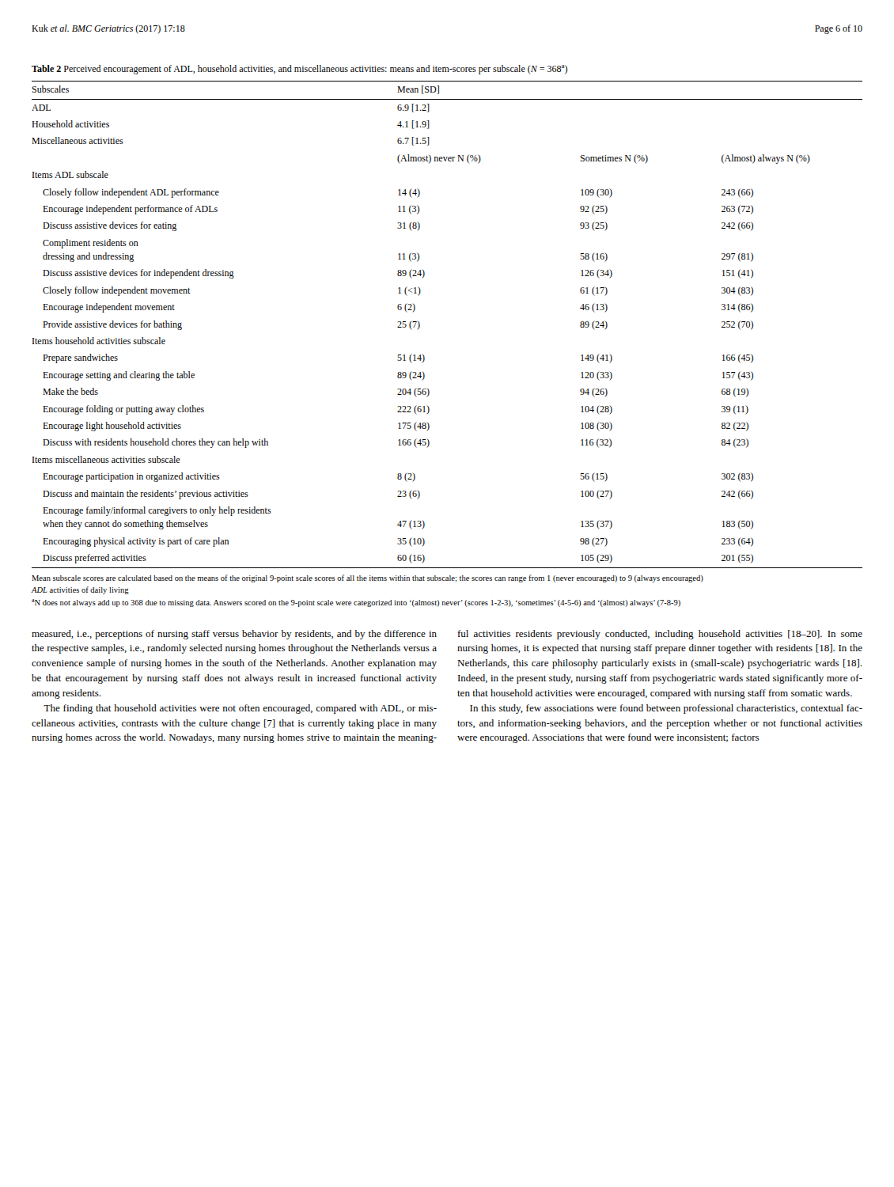Kuk et al. BMC Geriatrics (2017) 17:18
Page 6 of 10
Table 2 Perceived encouragement of ADL, household activities, and miscellaneous activities: means and item-scores per subscale (N = 368a)
| Subscales | Mean [SD] | | |
| ADL | 6.9 [1.2] | | |
| Household activities | 4.1 [1.9] | | |
| Miscellaneous activities | 6.7 [1.5] | | |
| | (Almost) never N (%) | Sometimes N (%) | (Almost) always N (%) |
| Items ADL subscale | | | |
| Closely follow independent ADL performance | 14 (4) | 109 (30) | 243 (66) |
| Encourage independent performance of ADLs | 11 (3) | 92 (25) | 263 (72) |
| Discuss assistive devices for eating | 31 (8) | 93 (25) | 242 (66) |
| Compliment residents on dressing and undressing | 11 (3) | 58 (16) | 297 (81) |
| Discuss assistive devices for independent dressing | 89 (24) | 126 (34) | 151 (41) |
| Closely follow independent movement | 1 (<1) | 61 (17) | 304 (83) |
| Encourage independent movement | 6 (2) | 46 (13) | 314 (86) |
| Provide assistive devices for bathing | 25 (7) | 89 (24) | 252 (70) |
| Items household activities subscale | | | |
| Prepare sandwiches | 51 (14) | 149 (41) | 166 (45) |
| Encourage setting and clearing the table | 89 (24) | 120 (33) | 157 (43) |
| Make the beds | 204 (56) | 94 (26) | 68 (19) |
| Encourage folding or putting away clothes | 222 (61) | 104 (28) | 39 (11) |
| Encourage light household activities | 175 (48) | 108 (30) | 82 (22) |
| Discuss with residents household chores they can help with | 166 (45) | 116 (32) | 84 (23) |
| Items miscellaneous activities subscale | | | |
| Encourage participation in organized activities | 8 (2) | 56 (15) | 302 (83) |
| Discuss and maintain the residents’ previous activities | 23 (6) | 100 (27) | 242 (66) |
| Encourage family/informal caregivers to only help residents when they cannot do something themselves | 47 (13) | 135 (37) | 183 (50) |
| Encouraging physical activity is part of care plan | 35 (10) | 98 (27) | 233 (64) |
| Discuss preferred activities | 60 (16) | 105 (29) | 201 (55) |
Mean subscale scores are calculated based on the means of the original 9-point scale scores of all the items within that subscale; the scores can range from 1 (never encouraged) to 9 (always encouraged)
ADL activities of daily living
aN does not always add up to 368 due to missing data. Answers scored on the 9-point scale were categorized into ‘(almost) never’ (scores 1-2-3), ‘sometimes’ (4-5-6) and ‘(almost) always’ (7-8-9)
measured, i.e., perceptions of nursing staff versus behavior by residents, and by the difference in the respective samples, i.e., randomly selected nursing homes throughout the Netherlands versus a convenience sample of nursing homes in the south of the Netherlands. Another explanation may be that encouragement by nursing staff does not always result in increased functional activity among residents.
The finding that household activities were not often encouraged, compared with ADL, or miscellaneous activities, contrasts with the culture change [7] that is currently taking place in many nursing homes across the world. Nowadays, many nursing homes strive to maintain the meaningful activities residents previously conducted, including household activities [18–20]. In some nursing homes, it is expected that nursing staff prepare dinner together with residents [18]. In the Netherlands, this care philosophy particularly exists in (small-scale) psychogeriatric wards [18]. Indeed, in the present study, nursing staff from psychogeriatric wards stated significantly more often that household activities were encouraged, compared with nursing staff from somatic wards.
In this study, few associations were found between professional characteristics, contextual factors, and information-seeking behaviors, and the perception whether or not functional activities were encouraged. Associations that were found were inconsistent; factors